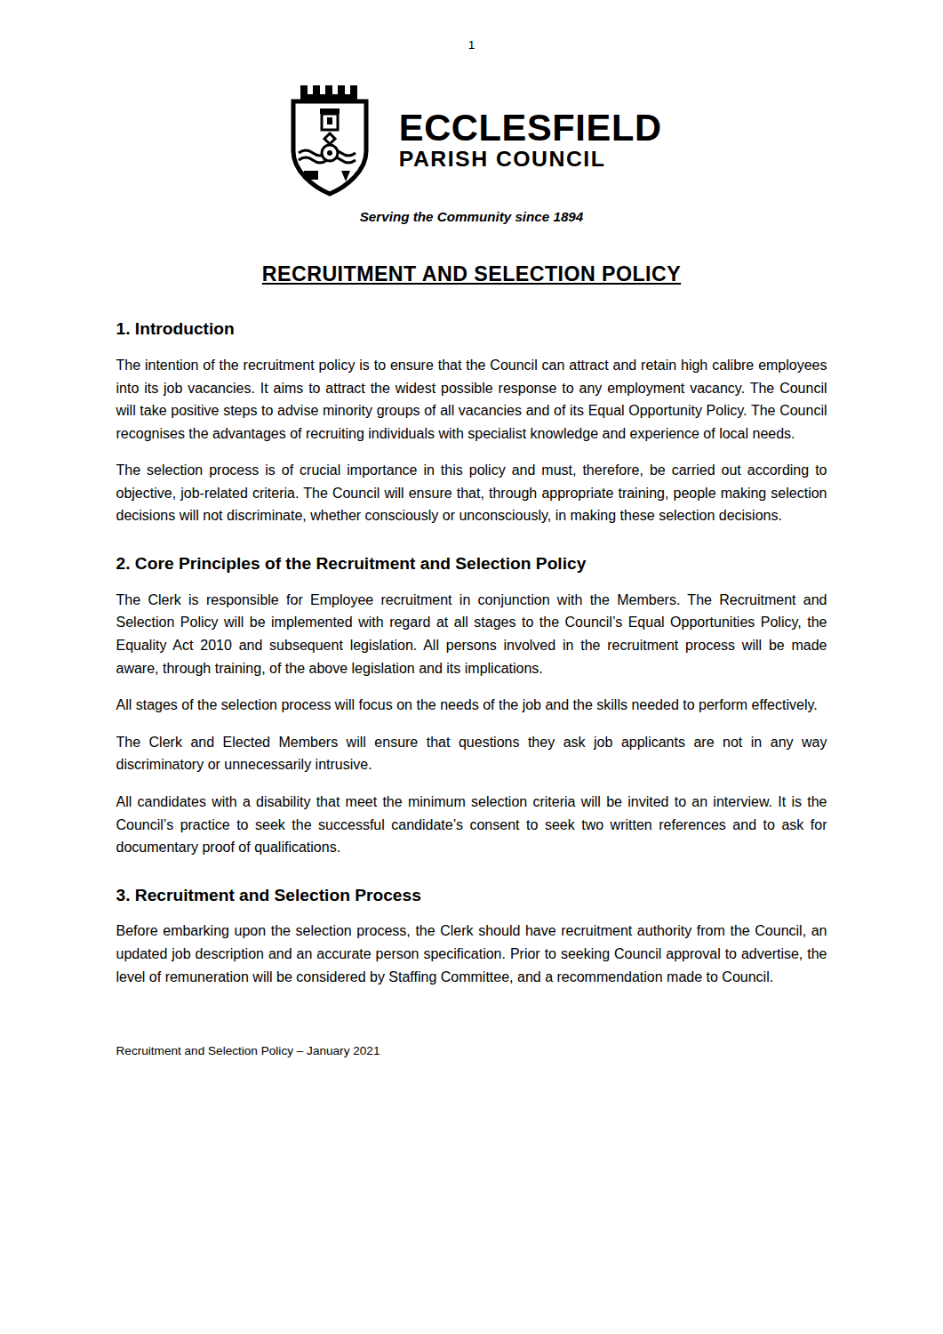1
ECCLESFIELD
PARISH COUNCIL
Serving the Community since 1894
RECRUITMENT AND SELECTION POLICY
1. Introduction
The intention of the recruitment policy is to ensure that the Council can attract and retain high calibre employees into its job vacancies. It aims to attract the widest possible response to any employment vacancy. The Council will take positive steps to advise minority groups of all vacancies and of its Equal Opportunity Policy. The Council recognises the advantages of recruiting individuals with specialist knowledge and experience of local needs.
The selection process is of crucial importance in this policy and must, therefore, be carried out according to objective, job-related criteria. The Council will ensure that, through appropriate training, people making selection decisions will not discriminate, whether consciously or unconsciously, in making these selection decisions.
2. Core Principles of the Recruitment and Selection Policy
The Clerk is responsible for Employee recruitment in conjunction with the Members. The Recruitment and Selection Policy will be implemented with regard at all stages to the Council’s Equal Opportunities Policy, the Equality Act 2010 and subsequent legislation. All persons involved in the recruitment process will be made aware, through training, of the above legislation and its implications.
All stages of the selection process will focus on the needs of the job and the skills needed to perform effectively.
The Clerk and Elected Members will ensure that questions they ask job applicants are not in any way discriminatory or unnecessarily intrusive.
All candidates with a disability that meet the minimum selection criteria will be invited to an interview. It is the Council’s practice to seek the successful candidate’s consent to seek two written references and to ask for documentary proof of qualifications.
3. Recruitment and Selection Process
Before embarking upon the selection process, the Clerk should have recruitment authority from the Council, an updated job description and an accurate person specification. Prior to seeking Council approval to advertise, the level of remuneration will be considered by Staffing Committee, and a recommendation made to Council.
Recruitment and Selection Policy – January 2021